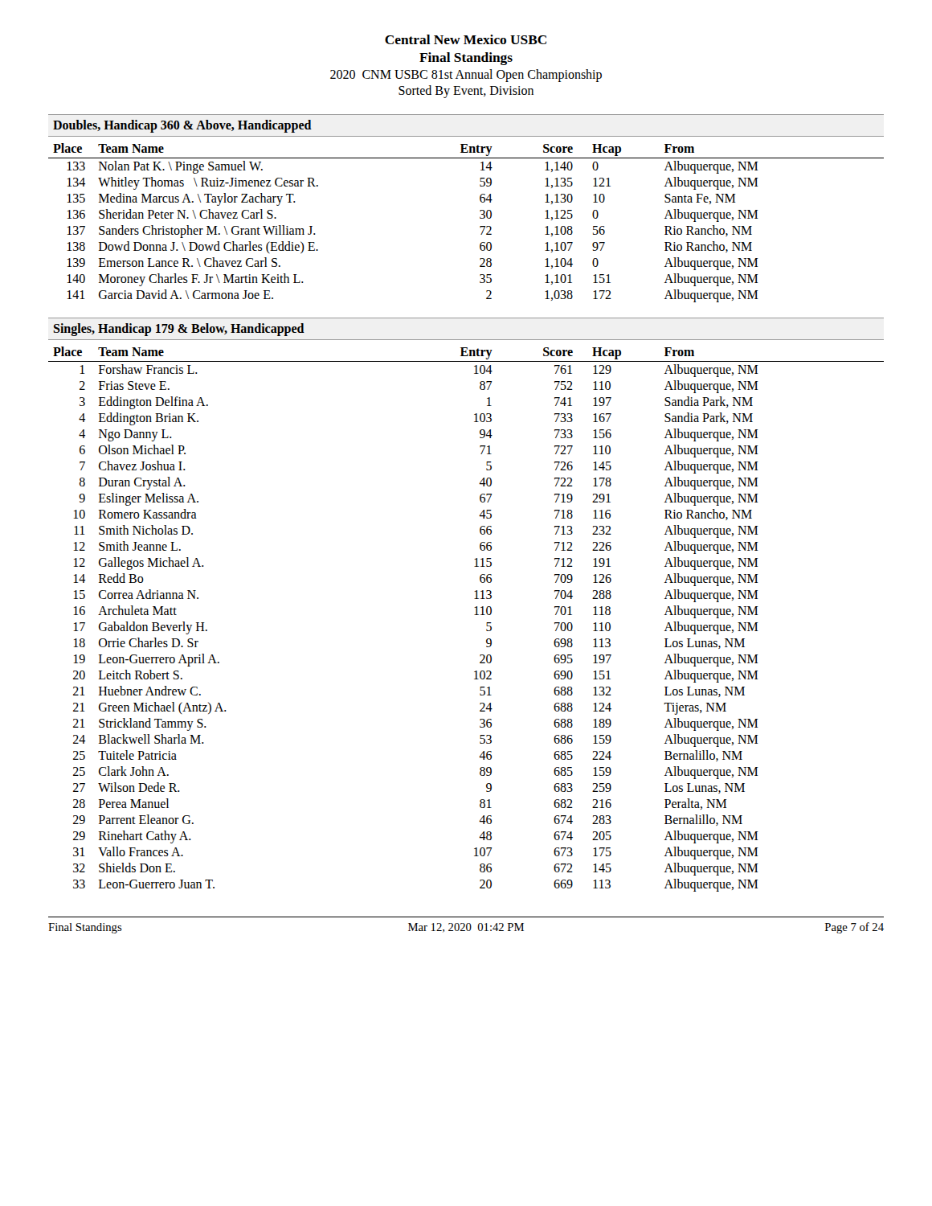Central New Mexico USBC
Final Standings
2020 CNM USBC 81st Annual Open Championship
Sorted By Event, Division
Doubles, Handicap 360 & Above, Handicapped
| Place | Team Name | Entry | Score | Hcap | From |
| --- | --- | --- | --- | --- | --- |
| 133 | Nolan Pat K. \ Pinge Samuel W. | 14 | 1,140 | 0 | Albuquerque, NM |
| 134 | Whitley Thomas \ Ruiz-Jimenez Cesar R. | 59 | 1,135 | 121 | Albuquerque, NM |
| 135 | Medina Marcus A. \ Taylor Zachary T. | 64 | 1,130 | 10 | Santa Fe, NM |
| 136 | Sheridan Peter N. \ Chavez Carl S. | 30 | 1,125 | 0 | Albuquerque, NM |
| 137 | Sanders Christopher M. \ Grant William J. | 72 | 1,108 | 56 | Rio Rancho, NM |
| 138 | Dowd Donna J. \ Dowd Charles (Eddie) E. | 60 | 1,107 | 97 | Rio Rancho, NM |
| 139 | Emerson Lance R. \ Chavez Carl S. | 28 | 1,104 | 0 | Albuquerque, NM |
| 140 | Moroney Charles F. Jr \ Martin Keith L. | 35 | 1,101 | 151 | Albuquerque, NM |
| 141 | Garcia David A. \ Carmona Joe E. | 2 | 1,038 | 172 | Albuquerque, NM |
Singles, Handicap 179 & Below, Handicapped
| Place | Team Name | Entry | Score | Hcap | From |
| --- | --- | --- | --- | --- | --- |
| 1 | Forshaw Francis L. | 104 | 761 | 129 | Albuquerque, NM |
| 2 | Frias Steve E. | 87 | 752 | 110 | Albuquerque, NM |
| 3 | Eddington Delfina A. | 1 | 741 | 197 | Sandia Park, NM |
| 4 | Eddington Brian K. | 103 | 733 | 167 | Sandia Park, NM |
| 4 | Ngo Danny L. | 94 | 733 | 156 | Albuquerque, NM |
| 6 | Olson Michael P. | 71 | 727 | 110 | Albuquerque, NM |
| 7 | Chavez Joshua I. | 5 | 726 | 145 | Albuquerque, NM |
| 8 | Duran Crystal A. | 40 | 722 | 178 | Albuquerque, NM |
| 9 | Eslinger Melissa A. | 67 | 719 | 291 | Albuquerque, NM |
| 10 | Romero Kassandra | 45 | 718 | 116 | Rio Rancho, NM |
| 11 | Smith Nicholas D. | 66 | 713 | 232 | Albuquerque, NM |
| 12 | Smith Jeanne L. | 66 | 712 | 226 | Albuquerque, NM |
| 12 | Gallegos Michael A. | 115 | 712 | 191 | Albuquerque, NM |
| 14 | Redd Bo | 66 | 709 | 126 | Albuquerque, NM |
| 15 | Correa Adrianna N. | 113 | 704 | 288 | Albuquerque, NM |
| 16 | Archuleta Matt | 110 | 701 | 118 | Albuquerque, NM |
| 17 | Gabaldon Beverly H. | 5 | 700 | 110 | Albuquerque, NM |
| 18 | Orrie Charles D. Sr | 9 | 698 | 113 | Los Lunas, NM |
| 19 | Leon-Guerrero April A. | 20 | 695 | 197 | Albuquerque, NM |
| 20 | Leitch Robert S. | 102 | 690 | 151 | Albuquerque, NM |
| 21 | Huebner Andrew C. | 51 | 688 | 132 | Los Lunas, NM |
| 21 | Green Michael (Antz) A. | 24 | 688 | 124 | Tijeras, NM |
| 21 | Strickland Tammy S. | 36 | 688 | 189 | Albuquerque, NM |
| 24 | Blackwell Sharla M. | 53 | 686 | 159 | Albuquerque, NM |
| 25 | Tuitele Patricia | 46 | 685 | 224 | Bernalillo, NM |
| 25 | Clark John A. | 89 | 685 | 159 | Albuquerque, NM |
| 27 | Wilson Dede R. | 9 | 683 | 259 | Los Lunas, NM |
| 28 | Perea Manuel | 81 | 682 | 216 | Peralta, NM |
| 29 | Parrent Eleanor G. | 46 | 674 | 283 | Bernalillo, NM |
| 29 | Rinehart Cathy A. | 48 | 674 | 205 | Albuquerque, NM |
| 31 | Vallo Frances A. | 107 | 673 | 175 | Albuquerque, NM |
| 32 | Shields Don E. | 86 | 672 | 145 | Albuquerque, NM |
| 33 | Leon-Guerrero Juan T. | 20 | 669 | 113 | Albuquerque, NM |
Final Standings
Mar 12, 2020 01:42 PM
Page 7 of 24